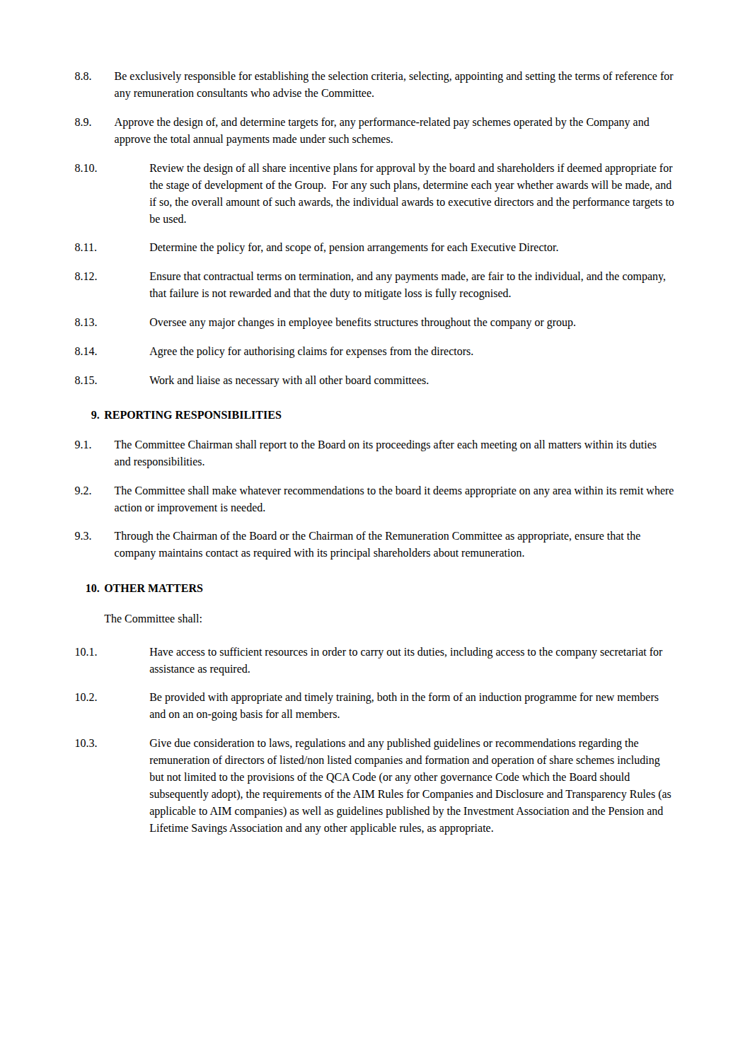8.8. Be exclusively responsible for establishing the selection criteria, selecting, appointing and setting the terms of reference for any remuneration consultants who advise the Committee.
8.9. Approve the design of, and determine targets for, any performance-related pay schemes operated by the Company and approve the total annual payments made under such schemes.
8.10. Review the design of all share incentive plans for approval by the board and shareholders if deemed appropriate for the stage of development of the Group. For any such plans, determine each year whether awards will be made, and if so, the overall amount of such awards, the individual awards to executive directors and the performance targets to be used.
8.11. Determine the policy for, and scope of, pension arrangements for each Executive Director.
8.12. Ensure that contractual terms on termination, and any payments made, are fair to the individual, and the company, that failure is not rewarded and that the duty to mitigate loss is fully recognised.
8.13. Oversee any major changes in employee benefits structures throughout the company or group.
8.14. Agree the policy for authorising claims for expenses from the directors.
8.15. Work and liaise as necessary with all other board committees.
9. REPORTING RESPONSIBILITIES
9.1. The Committee Chairman shall report to the Board on its proceedings after each meeting on all matters within its duties and responsibilities.
9.2. The Committee shall make whatever recommendations to the board it deems appropriate on any area within its remit where action or improvement is needed.
9.3. Through the Chairman of the Board or the Chairman of the Remuneration Committee as appropriate, ensure that the company maintains contact as required with its principal shareholders about remuneration.
10. OTHER MATTERS
The Committee shall:
10.1. Have access to sufficient resources in order to carry out its duties, including access to the company secretariat for assistance as required.
10.2. Be provided with appropriate and timely training, both in the form of an induction programme for new members and on an on-going basis for all members.
10.3. Give due consideration to laws, regulations and any published guidelines or recommendations regarding the remuneration of directors of listed/non listed companies and formation and operation of share schemes including but not limited to the provisions of the QCA Code (or any other governance Code which the Board should subsequently adopt), the requirements of the AIM Rules for Companies and Disclosure and Transparency Rules (as applicable to AIM companies) as well as guidelines published by the Investment Association and the Pension and Lifetime Savings Association and any other applicable rules, as appropriate.